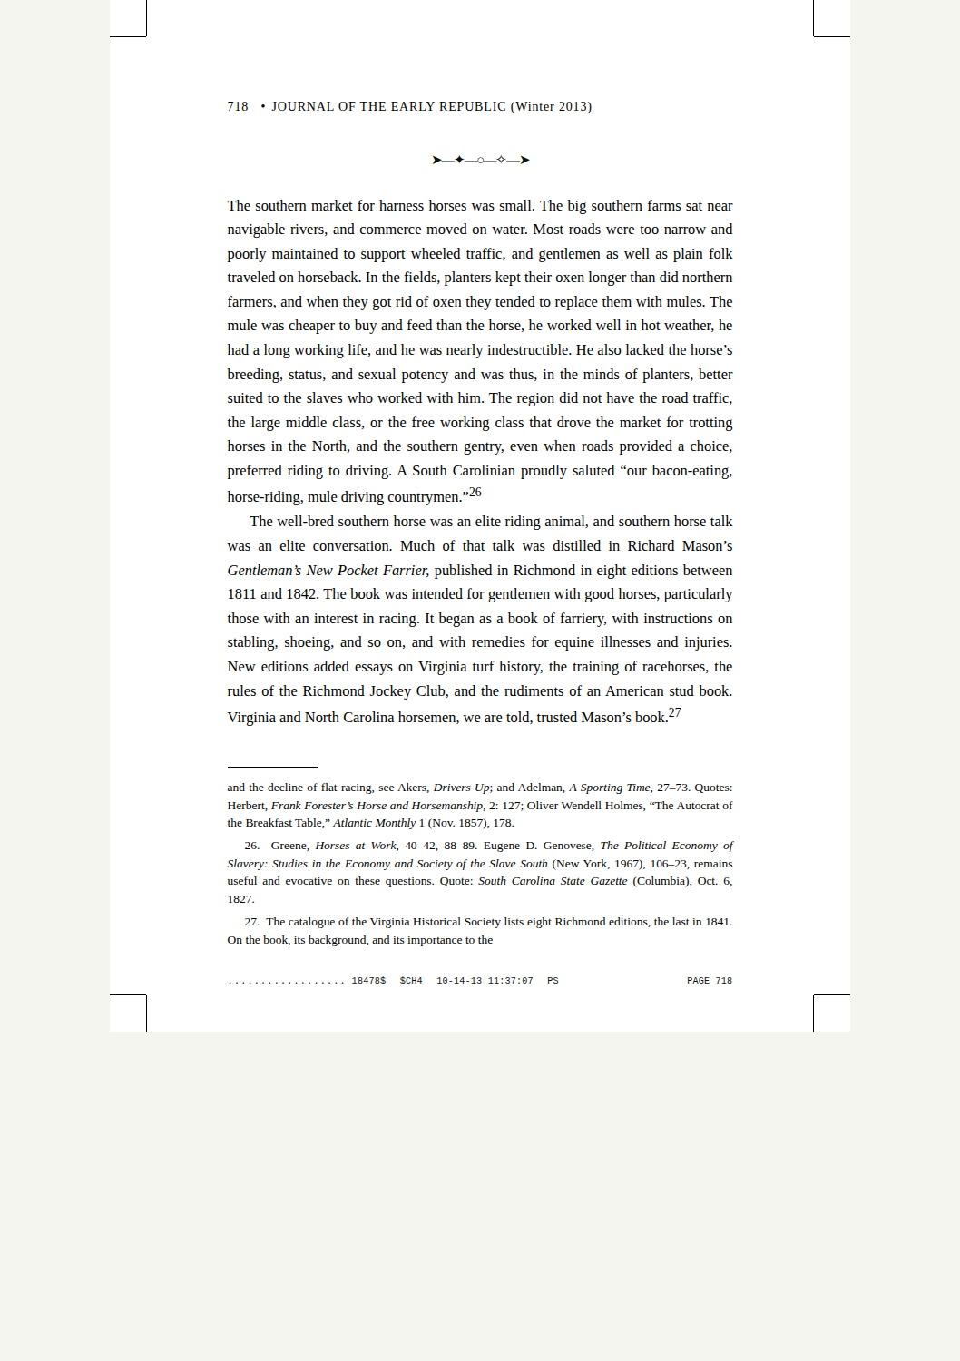718•JOURNAL OF THE EARLY REPUBLIC (Winter 2013)
➤—✦—○—✧—➤
The southern market for harness horses was small. The big southern farms sat near navigable rivers, and commerce moved on water. Most roads were too narrow and poorly maintained to support wheeled traffic, and gentlemen as well as plain folk traveled on horseback. In the fields, planters kept their oxen longer than did northern farmers, and when they got rid of oxen they tended to replace them with mules. The mule was cheaper to buy and feed than the horse, he worked well in hot weather, he had a long working life, and he was nearly indestructible. He also lacked the horse’s breeding, status, and sexual potency and was thus, in the minds of planters, better suited to the slaves who worked with him. The region did not have the road traffic, the large middle class, or the free working class that drove the market for trotting horses in the North, and the southern gentry, even when roads provided a choice, preferred riding to driving. A South Carolinian proudly saluted “our bacon-eating, horse-riding, mule driving countrymen.”26
The well-bred southern horse was an elite riding animal, and southern horse talk was an elite conversation. Much of that talk was distilled in Richard Mason’s Gentleman’s New Pocket Farrier, published in Richmond in eight editions between 1811 and 1842. The book was intended for gentlemen with good horses, particularly those with an interest in racing. It began as a book of farriery, with instructions on stabling, shoeing, and so on, and with remedies for equine illnesses and injuries. New editions added essays on Virginia turf history, the training of racehorses, the rules of the Richmond Jockey Club, and the rudiments of an American stud book. Virginia and North Carolina horsemen, we are told, trusted Mason’s book.27
and the decline of flat racing, see Akers, Drivers Up; and Adelman, A Sporting Time, 27–73. Quotes: Herbert, Frank Forester’s Horse and Horsemanship, 2: 127; Oliver Wendell Holmes, “The Autocrat of the Breakfast Table,” Atlantic Monthly 1 (Nov. 1857), 178.
26. Greene, Horses at Work, 40–42, 88–89. Eugene D. Genovese, The Political Economy of Slavery: Studies in the Economy and Society of the Slave South (New York, 1967), 106–23, remains useful and evocative on these questions. Quote: South Carolina State Gazette (Columbia), Oct. 6, 1827.
27. The catalogue of the Virginia Historical Society lists eight Richmond editions, the last in 1841. On the book, its background, and its importance to the
.................. 18478$ $CH4 10-14-13 11:37:07 PS PAGE 718